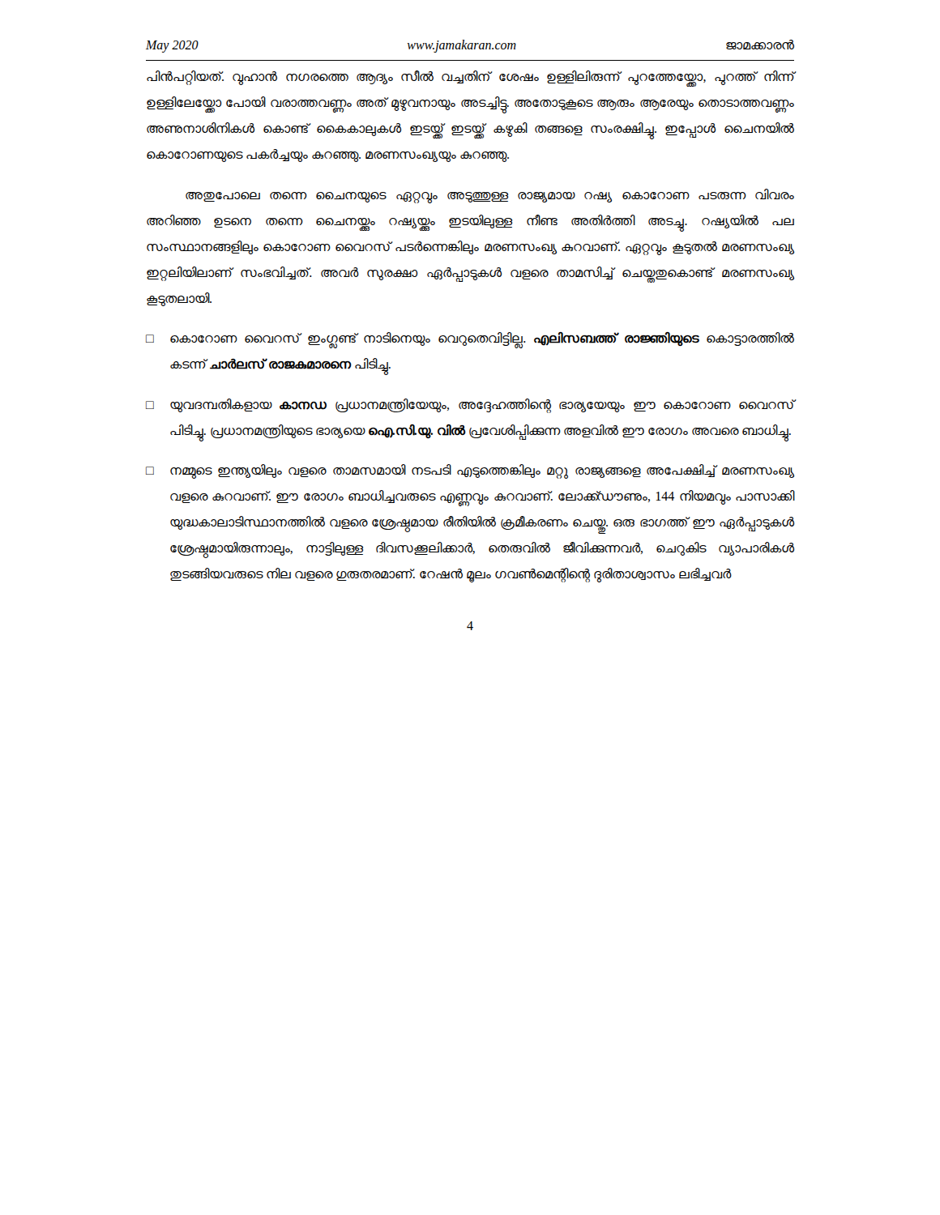May 2020 www.jamakaran.com ജാമക്കാരൻ
പിൻപറ്റിയത്. വുഹാൻ നഗരത്തെ ആദ്യം സീൽ വച്ചതിന് ശേഷം ഉള്ളിലിരുന്ന് പുറത്തേയ്ക്കോ, പുറത്ത് നിന്ന് ഉള്ളിലേയ്ക്കോ പോയി വരാത്തവണ്ണം അത് മുഴുവനായും അടച്ചിട്ടു. അതോടുകൂടെ ആരും ആരേയും തൊടാത്തവണ്ണം അണുനാശിനികൾ കൊണ്ട് കൈകാലുകൾ ഇടയ്ക്ക് ഇടയ്ക്ക് കഴുകി തങ്ങളെ സംരക്ഷിച്ചു. ഇപ്പോൾ ചൈനയിൽ കൊറോണയുടെ പകർച്ചയും കുറഞ്ഞു. മരണസംഖ്യയും കുറഞ്ഞു.
അതുപോലെ തന്നെ ചൈനയുടെ ഏറ്റവും അടുത്തുള്ള രാജ്യമായ റഷ്യ കൊറോണ പടരുന്ന വിവരം അറിഞ്ഞ ഉടനെ തന്നെ ചൈനയ്ക്കും റഷ്യയ്ക്കും ഇടയിലുള്ള നീണ്ട അതിർത്തി അടച്ചു. റഷ്യയിൽ പല സംസ്ഥാനങ്ങളിലും കൊറോണ വൈറസ് പടർന്നെങ്കിലും മരണസംഖ്യ കുറവാണ്. ഏറ്റവും കൂടുതൽ മരണസംഖ്യ ഇറ്റലിയിലാണ് സംഭവിച്ചത്. അവർ സുരക്ഷാ ഏർപ്പാടുകൾ വളരെ താമസിച്ച് ചെയ്തതുകൊണ്ട് മരണസംഖ്യ കൂടുതലായി.
കൊറോണ വൈറസ് ഇംഗ്ലണ്ട് നാടിനെയും വെറുതെവിട്ടില്ല. എലിസബത്ത് രാജ്ഞിയുടെ കൊട്ടാരത്തിൽ കടന്ന് ചാർലസ് രാജകുമാരനെ പിടിച്ചു.
യുവദമ്പതികളായ കാനഡ പ്രധാനമന്ത്രിയേയും, അദ്ദേഹത്തിന്റെ ഭാര്യയേയും ഈ കൊറോണ വൈറസ് പിടിച്ചു. പ്രധാനമന്ത്രിയുടെ ഭാര്യയെ ഐ.സി.യു. വിൽ പ്രവേശിപ്പിക്കുന്ന അളവിൽ ഈ രോഗം അവരെ ബാധിച്ചു.
നമ്മുടെ ഇന്ത്യയിലും വളരെ താമസമായി നടപടി എടുത്തെങ്കിലും മറ്റു രാജ്യങ്ങളെ അപേക്ഷിച്ച് മരണസംഖ്യ വളരെ കുറവാണ്. ഈ രോഗം ബാധിച്ചവരുടെ എണ്ണവും കുറവാണ്. ലോക്ക്ഡൗണും, 144 നിയമവും പാസാക്കി യുദ്ധകാലാടിസ്ഥാനത്തിൽ വളരെ ശ്രേഷ്ഠമായ രീതിയിൽ ക്രമീകരണം ചെയ്തു. ഒരു ഭാഗത്ത് ഈ ഏർപ്പാടുകൾ ശ്രേഷ്ഠമായിരുന്നാലും, നാട്ടിലുള്ള ദിവസക്കൂലിക്കാർ, തെരുവിൽ ജീവിക്കുന്നവർ, ചെറുകിട വ്യാപാരികൾ തുടങ്ങിയവരുടെ നില വളരെ ഗുരുതരമാണ്. റേഷൻ മൂലം ഗവൺമെന്റിന്റെ ദുരിതാശ്വാസം ലഭിച്ചവർ
4